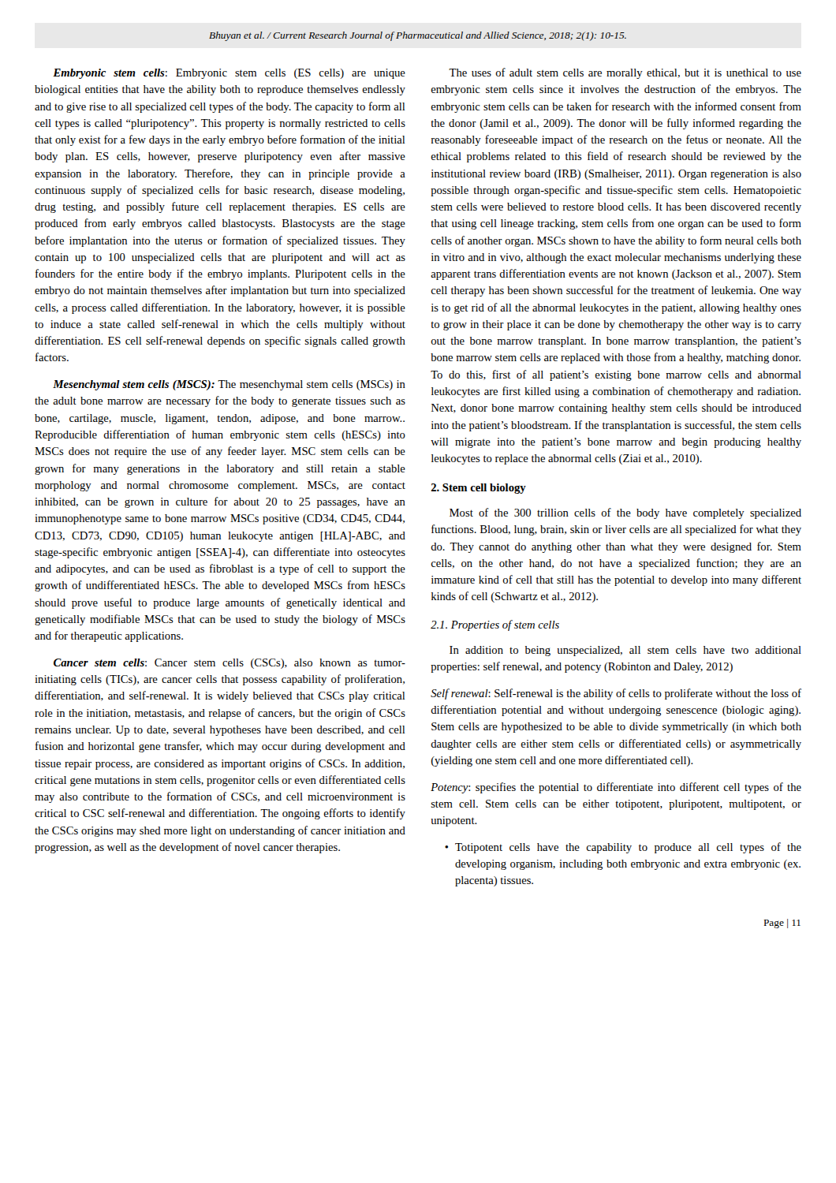Bhuyan et al. / Current Research Journal of Pharmaceutical and Allied Science, 2018; 2(1): 10-15.
Embryonic stem cells: Embryonic stem cells (ES cells) are unique biological entities that have the ability both to reproduce themselves endlessly and to give rise to all specialized cell types of the body. The capacity to form all cell types is called “pluripotency”. This property is normally restricted to cells that only exist for a few days in the early embryo before formation of the initial body plan. ES cells, however, preserve pluripotency even after massive expansion in the laboratory. Therefore, they can in principle provide a continuous supply of specialized cells for basic research, disease modeling, drug testing, and possibly future cell replacement therapies. ES cells are produced from early embryos called blastocysts. Blastocysts are the stage before implantation into the uterus or formation of specialized tissues. They contain up to 100 unspecialized cells that are pluripotent and will act as founders for the entire body if the embryo implants. Pluripotent cells in the embryo do not maintain themselves after implantation but turn into specialized cells, a process called differentiation. In the laboratory, however, it is possible to induce a state called self-renewal in which the cells multiply without differentiation. ES cell self-renewal depends on specific signals called growth factors.
Mesenchymal stem cells (MSCS): The mesenchymal stem cells (MSCs) in the adult bone marrow are necessary for the body to generate tissues such as bone, cartilage, muscle, ligament, tendon, adipose, and bone marrow.. Reproducible differentiation of human embryonic stem cells (hESCs) into MSCs does not require the use of any feeder layer. MSC stem cells can be grown for many generations in the laboratory and still retain a stable morphology and normal chromosome complement. MSCs, are contact inhibited, can be grown in culture for about 20 to 25 passages, have an immunophenotype same to bone marrow MSCs positive (CD34, CD45, CD44, CD13, CD73, CD90, CD105) human leukocyte antigen [HLA]-ABC, and stage-specific embryonic antigen [SSEA]-4), can differentiate into osteocytes and adipocytes, and can be used as fibroblast is a type of cell to support the growth of undifferentiated hESCs. The able to developed MSCs from hESCs should prove useful to produce large amounts of genetically identical and genetically modifiable MSCs that can be used to study the biology of MSCs and for therapeutic applications.
Cancer stem cells: Cancer stem cells (CSCs), also known as tumor-initiating cells (TICs), are cancer cells that possess capability of proliferation, differentiation, and self-renewal. It is widely believed that CSCs play critical role in the initiation, metastasis, and relapse of cancers, but the origin of CSCs remains unclear. Up to date, several hypotheses have been described, and cell fusion and horizontal gene transfer, which may occur during development and tissue repair process, are considered as important origins of CSCs. In addition, critical gene mutations in stem cells, progenitor cells or even differentiated cells may also contribute to the formation of CSCs, and cell microenvironment is critical to CSC self-renewal and differentiation. The ongoing efforts to identify the CSCs origins may shed more light on understanding of cancer initiation and progression, as well as the development of novel cancer therapies.
The uses of adult stem cells are morally ethical, but it is unethical to use embryonic stem cells since it involves the destruction of the embryos. The embryonic stem cells can be taken for research with the informed consent from the donor (Jamil et al., 2009). The donor will be fully informed regarding the reasonably foreseeable impact of the research on the fetus or neonate. All the ethical problems related to this field of research should be reviewed by the institutional review board (IRB) (Smalheiser, 2011). Organ regeneration is also possible through organ-specific and tissue-specific stem cells. Hematopoietic stem cells were believed to restore blood cells. It has been discovered recently that using cell lineage tracking, stem cells from one organ can be used to form cells of another organ. MSCs shown to have the ability to form neural cells both in vitro and in vivo, although the exact molecular mechanisms underlying these apparent trans differentiation events are not known (Jackson et al., 2007). Stem cell therapy has been shown successful for the treatment of leukemia. One way is to get rid of all the abnormal leukocytes in the patient, allowing healthy ones to grow in their place it can be done by chemotherapy the other way is to carry out the bone marrow transplant. In bone marrow transplantion, the patient’s bone marrow stem cells are replaced with those from a healthy, matching donor. To do this, first of all patient’s existing bone marrow cells and abnormal leukocytes are first killed using a combination of chemotherapy and radiation. Next, donor bone marrow containing healthy stem cells should be introduced into the patient’s bloodstream. If the transplantation is successful, the stem cells will migrate into the patient’s bone marrow and begin producing healthy leukocytes to replace the abnormal cells (Ziai et al., 2010).
2. Stem cell biology
Most of the 300 trillion cells of the body have completely specialized functions. Blood, lung, brain, skin or liver cells are all specialized for what they do. They cannot do anything other than what they were designed for. Stem cells, on the other hand, do not have a specialized function; they are an immature kind of cell that still has the potential to develop into many different kinds of cell (Schwartz et al., 2012).
2.1. Properties of stem cells
In addition to being unspecialized, all stem cells have two additional properties: self renewal, and potency (Robinton and Daley, 2012)
Self renewal: Self-renewal is the ability of cells to proliferate without the loss of differentiation potential and without undergoing senescence (biologic aging). Stem cells are hypothesized to be able to divide symmetrically (in which both daughter cells are either stem cells or differentiated cells) or asymmetrically (yielding one stem cell and one more differentiated cell).
Potency: specifies the potential to differentiate into different cell types of the stem cell. Stem cells can be either totipotent, pluripotent, multipotent, or unipotent.
Totipotent cells have the capability to produce all cell types of the developing organism, including both embryonic and extra embryonic (ex. placenta) tissues.
Page | 11